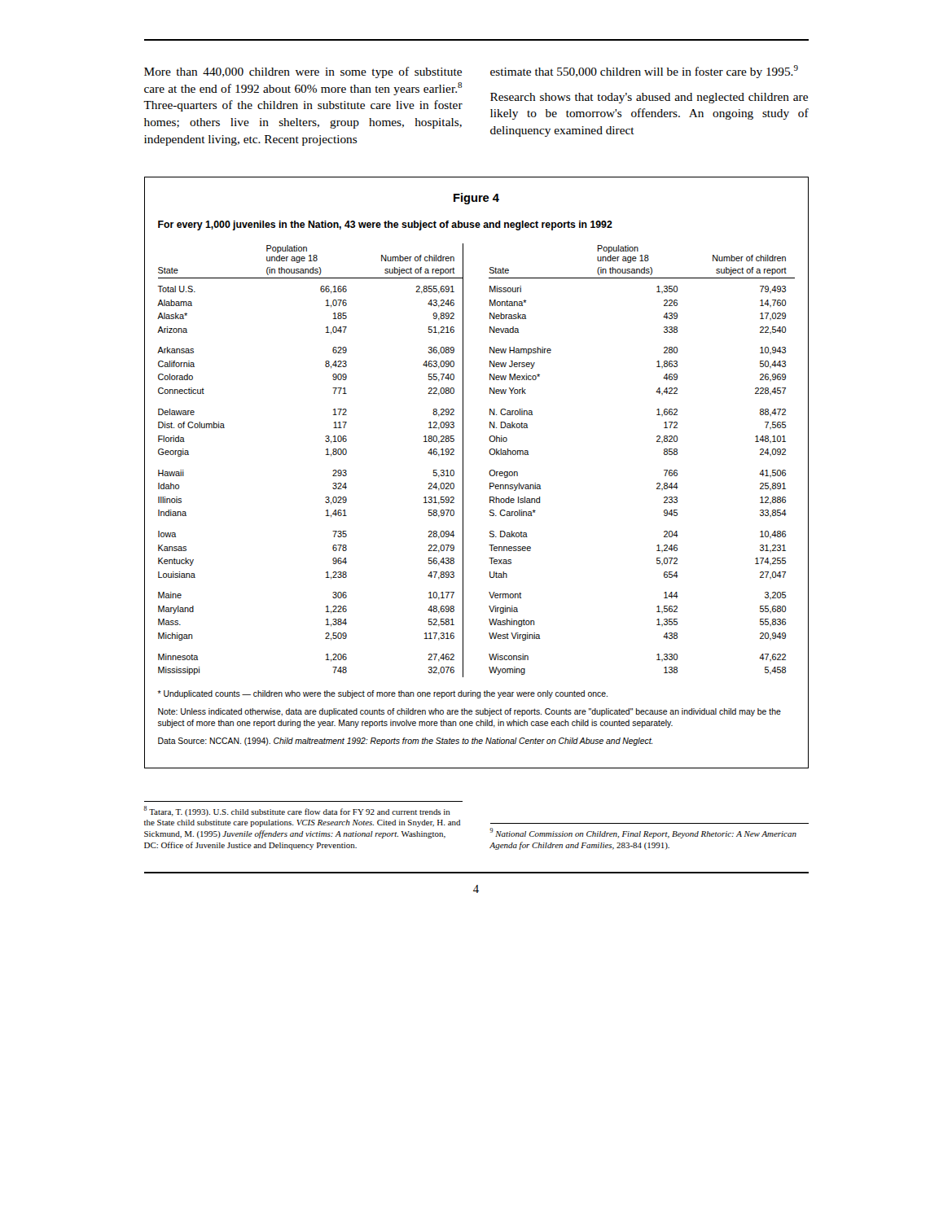More than 440,000 children were in some type of substitute care at the end of 1992 about 60% more than ten years earlier.8 Three-quarters of the children in substitute care live in foster homes; others live in shelters, group homes, hospitals, independent living, etc. Recent projections
estimate that 550,000 children will be in foster care by 1995.9
Research shows that today's abused and neglected children are likely to be tomorrow's offenders. An ongoing study of delinquency examined direct
Figure 4
For every 1,000 juveniles in the Nation, 43 were the subject of abuse and neglect reports in 1992
| | Population under age 18 | Number of children | | | Population under age 18 | Number of children |
| State | (in thousands) | subject of a report | | State | (in thousands) | subject of a report |
| Total U.S. | 66,166 | 2,855,691 | | Missouri | 1,350 | 79,493 |
| Alabama | 1,076 | 43,246 | | Montana* | 226 | 14,760 |
| Alaska* | 185 | 9,892 | | Nebraska | 439 | 17,029 |
| Arizona | 1,047 | 51,216 | | Nevada | 338 | 22,540 |
| Arkansas | 629 | 36,089 | | New Hampshire | 280 | 10,943 |
| California | 8,423 | 463,090 | | New Jersey | 1,863 | 50,443 |
| Colorado | 909 | 55,740 | | New Mexico* | 469 | 26,969 |
| Connecticut | 771 | 22,080 | | New York | 4,422 | 228,457 |
| Delaware | 172 | 8,292 | | N. Carolina | 1,662 | 88,472 |
| Dist. of Columbia | 117 | 12,093 | | N. Dakota | 172 | 7,565 |
| Florida | 3,106 | 180,285 | | Ohio | 2,820 | 148,101 |
| Georgia | 1,800 | 46,192 | | Oklahoma | 858 | 24,092 |
| Hawaii | 293 | 5,310 | | Oregon | 766 | 41,506 |
| Idaho | 324 | 24,020 | | Pennsylvania | 2,844 | 25,891 |
| Illinois | 3,029 | 131,592 | | Rhode Island | 233 | 12,886 |
| Indiana | 1,461 | 58,970 | | S. Carolina* | 945 | 33,854 |
| Iowa | 735 | 28,094 | | S. Dakota | 204 | 10,486 |
| Kansas | 678 | 22,079 | | Tennessee | 1,246 | 31,231 |
| Kentucky | 964 | 56,438 | | Texas | 5,072 | 174,255 |
| Louisiana | 1,238 | 47,893 | | Utah | 654 | 27,047 |
| Maine | 306 | 10,177 | | Vermont | 144 | 3,205 |
| Maryland | 1,226 | 48,698 | | Virginia | 1,562 | 55,680 |
| Mass. | 1,384 | 52,581 | | Washington | 1,355 | 55,836 |
| Michigan | 2,509 | 117,316 | | West Virginia | 438 | 20,949 |
| Minnesota | 1,206 | 27,462 | | Wisconsin | 1,330 | 47,622 |
| Mississippi | 748 | 32,076 | | Wyoming | 138 | 5,458 |
* Unduplicated counts — children who were the subject of more than one report during the year were only counted once.
Note: Unless indicated otherwise, data are duplicated counts of children who are the subject of reports. Counts are "duplicated" because an individual child may be the subject of more than one report during the year. Many reports involve more than one child, in which case each child is counted separately.
Data Source: NCCAN. (1994). Child maltreatment 1992: Reports from the States to the National Center on Child Abuse and Neglect.
8 Tatara, T. (1993). U.S. child substitute care flow data for FY 92 and current trends in the State child substitute care populations. VCIS Research Notes. Cited in Snyder, H. and Sickmund, M. (1995) Juvenile offenders and victims: A national report. Washington, DC: Office of Juvenile Justice and Delinquency Prevention.
9 National Commission on Children, Final Report, Beyond Rhetoric: A New American Agenda for Children and Families, 283-84 (1991).
4